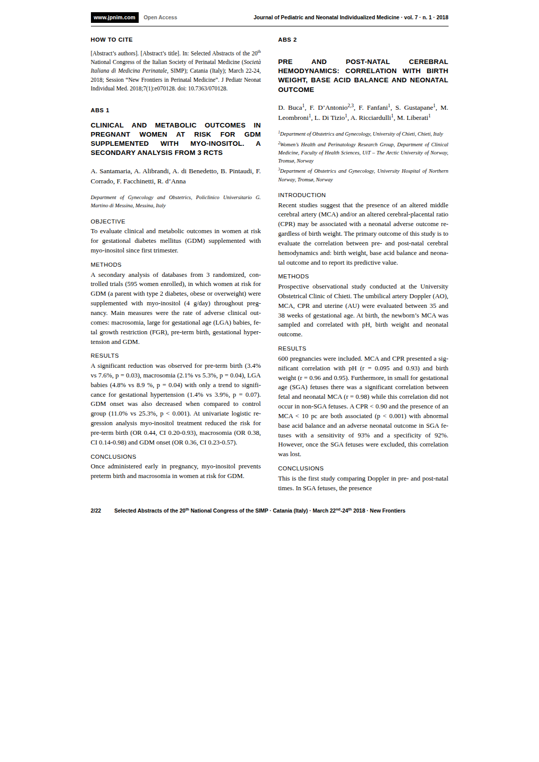www.jpnim.com Open Access Journal of Pediatric and Neonatal Individualized Medicine · vol. 7 · n. 1 · 2018
HOW TO CITE
[Abstract’s authors]. [Abstract’s title]. In: Selected Abstracts of the 20th National Congress of the Italian Society of Perinatal Medicine (Società Italiana di Medicina Perinatale, SIMP); Catania (Italy); March 22-24, 2018; Session “New Frontiers in Perinatal Medicine”. J Pediatr Neonat Individual Med. 2018;7(1):e070128. doi: 10.7363/070128.
ABS 1
CLINICAL AND METABOLIC OUTCOMES IN PREGNANT WOMEN AT RISK FOR GDM SUPPLEMENTED WITH MYO-INOSITOL. A SECONDARY ANALYSIS FROM 3 RCTS
A. Santamaria, A. Alibrandi, A. di Benedetto, B. Pintaudi, F. Corrado, F. Facchinetti, R. d’Anna
Department of Gynecology and Obstetrics, Policlinico Universitario G. Martino di Messina, Messina, Italy
OBJECTIVE
To evaluate clinical and metabolic outcomes in women at risk for gestational diabetes mellitus (GDM) supplemented with myo-inositol since first trimester.
METHODS
A secondary analysis of databases from 3 randomized, controlled trials (595 women enrolled), in which women at risk for GDM (a parent with type 2 diabetes, obese or overweight) were supplemented with myo-inositol (4 g/day) throughout pregnancy. Main measures were the rate of adverse clinical outcomes: macrosomia, large for gestational age (LGA) babies, fetal growth restriction (FGR), pre-term birth, gestational hypertension and GDM.
RESULTS
A significant reduction was observed for pre-term birth (3.4% vs 7.6%, p = 0.03), macrosomia (2.1% vs 5.3%, p = 0.04), LGA babies (4.8% vs 8.9 %, p = 0.04) with only a trend to significance for gestational hypertension (1.4% vs 3.9%, p = 0.07). GDM onset was also decreased when compared to control group (11.0% vs 25.3%, p < 0.001). At univariate logistic regression analysis myo-inositol treatment reduced the risk for pre-term birth (OR 0.44, CI 0.20-0.93), macrosomia (OR 0.38, CI 0.14-0.98) and GDM onset (OR 0.36, CI 0.23-0.57).
CONCLUSIONS
Once administered early in pregnancy, myo-inositol prevents preterm birth and macrosomia in women at risk for GDM.
ABS 2
PRE AND POST-NATAL CEREBRAL HEMODYNAMICS: CORRELATION WITH BIRTH WEIGHT, BASE ACID BALANCE AND NEONATAL OUTCOME
D. Buca1, F. D’Antonio2,3, F. Fanfani1, S. Gustapane1, M. Leombroni1, L. Di Tizio1, A. Ricciardulli1, M. Liberati1
1Department of Obstetrics and Gynecology, University of Chieti, Chieti, Italy
2Women’s Health and Perinatology Research Group, Department of Clinical Medicine, Faculty of Health Sciences, UiT – The Arctic University of Norway, Tromsø, Norway
3Department of Obstetrics and Gynecology, University Hospital of Northern Norway, Tromsø, Norway
INTRODUCTION
Recent studies suggest that the presence of an altered middle cerebral artery (MCA) and/or an altered cerebral-placental ratio (CPR) may be associated with a neonatal adverse outcome regardless of birth weight. The primary outcome of this study is to evaluate the correlation between pre- and post-natal cerebral hemodynamics and: birth weight, base acid balance and neonatal outcome and to report its predictive value.
METHODS
Prospective observational study conducted at the University Obstetrical Clinic of Chieti. The umbilical artery Doppler (AO), MCA, CPR and uterine (AU) were evaluated between 35 and 38 weeks of gestational age. At birth, the newborn’s MCA was sampled and correlated with pH, birth weight and neonatal outcome.
RESULTS
600 pregnancies were included. MCA and CPR presented a significant correlation with pH (r = 0.095 and 0.93) and birth weight (r = 0.96 and 0.95). Furthermore, in small for gestational age (SGA) fetuses there was a significant correlation between fetal and neonatal MCA (r = 0.98) while this correlation did not occur in non-SGA fetuses. A CPR < 0.90 and the presence of an MCA < 10 pc are both associated (p < 0.001) with abnormal base acid balance and an adverse neonatal outcome in SGA fetuses with a sensitivity of 93% and a specificity of 92%. However, once the SGA fetuses were excluded, this correlation was lost.
CONCLUSIONS
This is the first study comparing Doppler in pre- and post-natal times. In SGA fetuses, the presence
2/22 Selected Abstracts of the 20th National Congress of the SIMP · Catania (Italy) · March 22nd-24th 2018 · New Frontiers